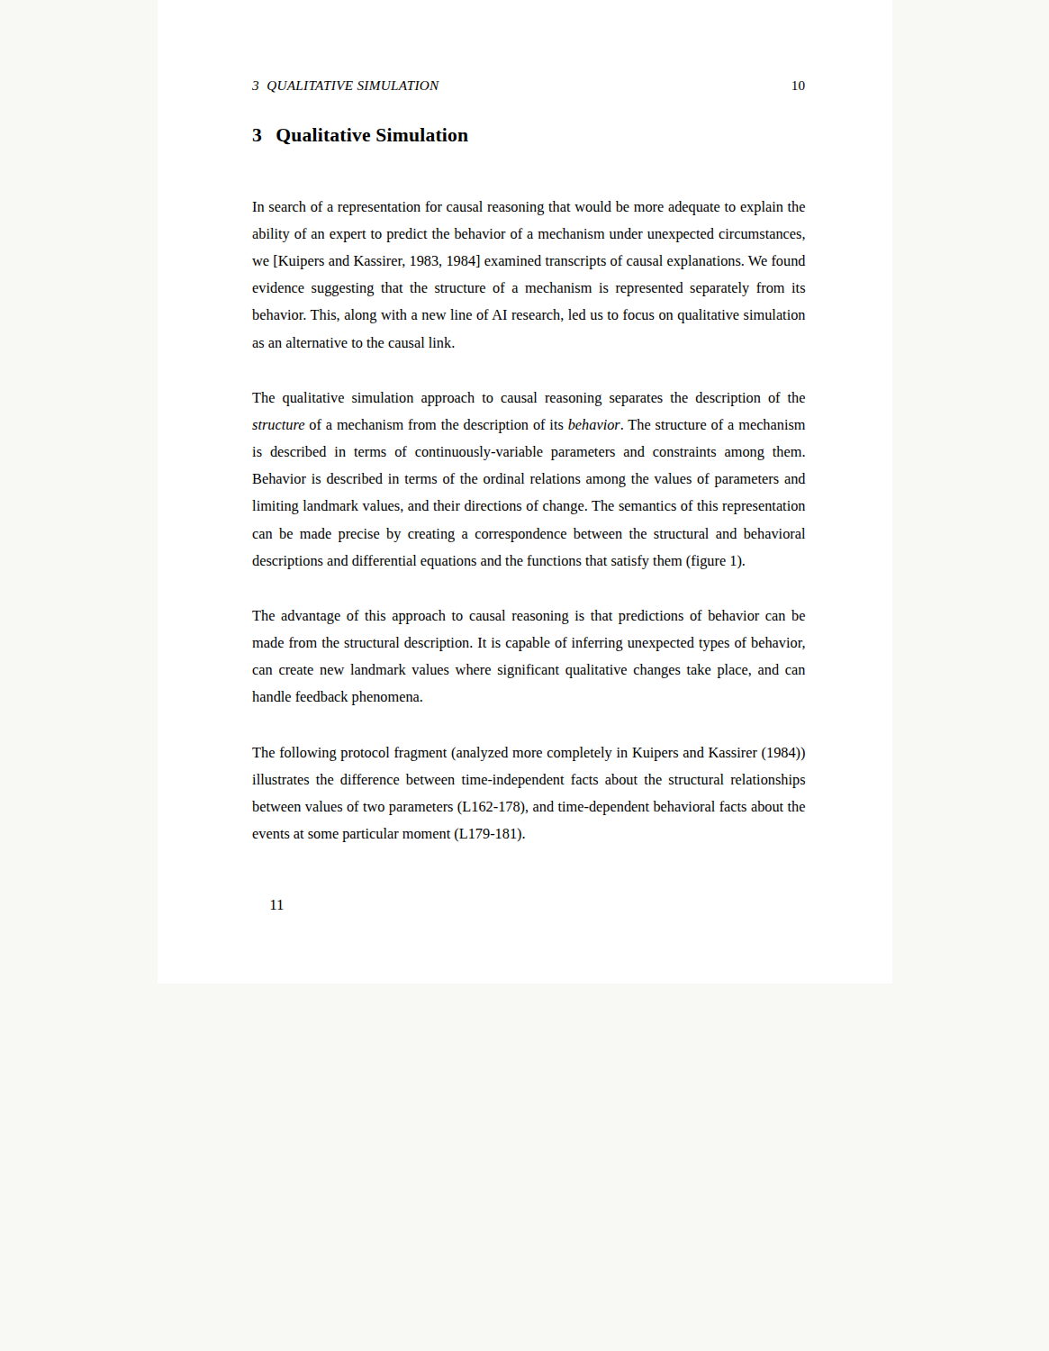3 QUALITATIVE SIMULATION 10
3 Qualitative Simulation
In search of a representation for causal reasoning that would be more adequate to explain the ability of an expert to predict the behavior of a mechanism under unexpected circumstances, we [Kuipers and Kassirer, 1983, 1984] examined transcripts of causal explanations. We found evidence suggesting that the structure of a mechanism is represented separately from its behavior. This, along with a new line of AI research, led us to focus on qualitative simulation as an alternative to the causal link.
The qualitative simulation approach to causal reasoning separates the description of the structure of a mechanism from the description of its behavior. The structure of a mechanism is described in terms of continuously-variable parameters and constraints among them. Behavior is described in terms of the ordinal relations among the values of parameters and limiting landmark values, and their directions of change. The semantics of this representation can be made precise by creating a correspondence between the structural and behavioral descriptions and differential equations and the functions that satisfy them (figure 1).
The advantage of this approach to causal reasoning is that predictions of behavior can be made from the structural description. It is capable of inferring unexpected types of behavior, can create new landmark values where significant qualitative changes take place, and can handle feedback phenomena.
The following protocol fragment (analyzed more completely in Kuipers and Kassirer (1984)) illustrates the difference between time-independent facts about the structural relationships between values of two parameters (L162-178), and time-dependent behavioral facts about the events at some particular moment (L179-181).
11